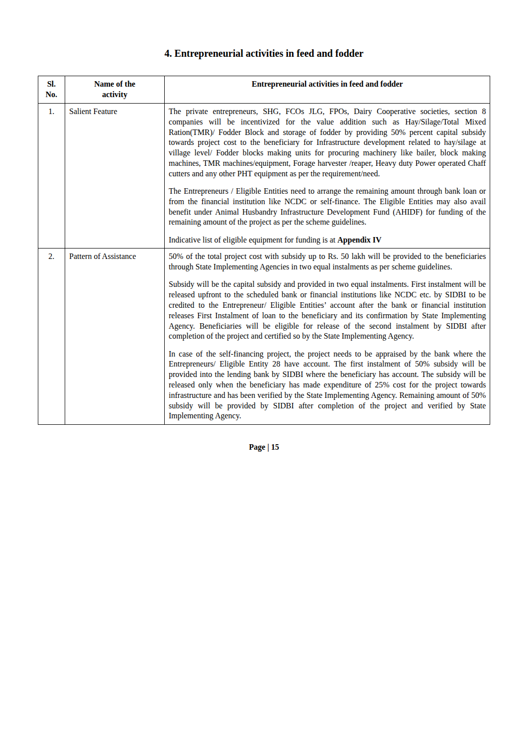4. Entrepreneurial activities in feed and fodder
| Sl. No. | Name of the activity | Entrepreneurial activities in feed and fodder |
| --- | --- | --- |
| 1. | Salient Feature | The private entrepreneurs, SHG, FCOs JLG, FPOs, Dairy Cooperative societies, section 8 companies will be incentivized for the value addition such as Hay/Silage/Total Mixed Ration(TMR)/ Fodder Block and storage of fodder by providing 50% percent capital subsidy towards project cost to the beneficiary for Infrastructure development related to hay/silage at village level/ Fodder blocks making units for procuring machinery like bailer, block making machines, TMR machines/equipment, Forage harvester /reaper, Heavy duty Power operated Chaff cutters and any other PHT equipment as per the requirement/need. The Entrepreneurs / Eligible Entities need to arrange the remaining amount through bank loan or from the financial institution like NCDC or self-finance. The Eligible Entities may also avail benefit under Animal Husbandry Infrastructure Development Fund (AHIDF) for funding of the remaining amount of the project as per the scheme guidelines. Indicative list of eligible equipment for funding is at Appendix IV |
| 2. | Pattern of Assistance | 50% of the total project cost with subsidy up to Rs. 50 lakh will be provided to the beneficiaries through State Implementing Agencies in two equal instalments as per scheme guidelines. Subsidy will be the capital subsidy and provided in two equal instalments. First instalment will be released upfront to the scheduled bank or financial institutions like NCDC etc. by SIDBI to be credited to the Entrepreneur/ Eligible Entities’ account after the bank or financial institution releases First Instalment of loan to the beneficiary and its confirmation by State Implementing Agency. Beneficiaries will be eligible for release of the second instalment by SIDBI after completion of the project and certified so by the State Implementing Agency. In case of the self-financing project, the project needs to be appraised by the bank where the Entrepreneurs/ Eligible Entity 28 have account. The first instalment of 50% subsidy will be provided into the lending bank by SIDBI where the beneficiary has account. The subsidy will be released only when the beneficiary has made expenditure of 25% cost for the project towards infrastructure and has been verified by the State Implementing Agency. Remaining amount of 50% subsidy will be provided by SIDBI after completion of the project and verified by State Implementing Agency. |
Page | 15